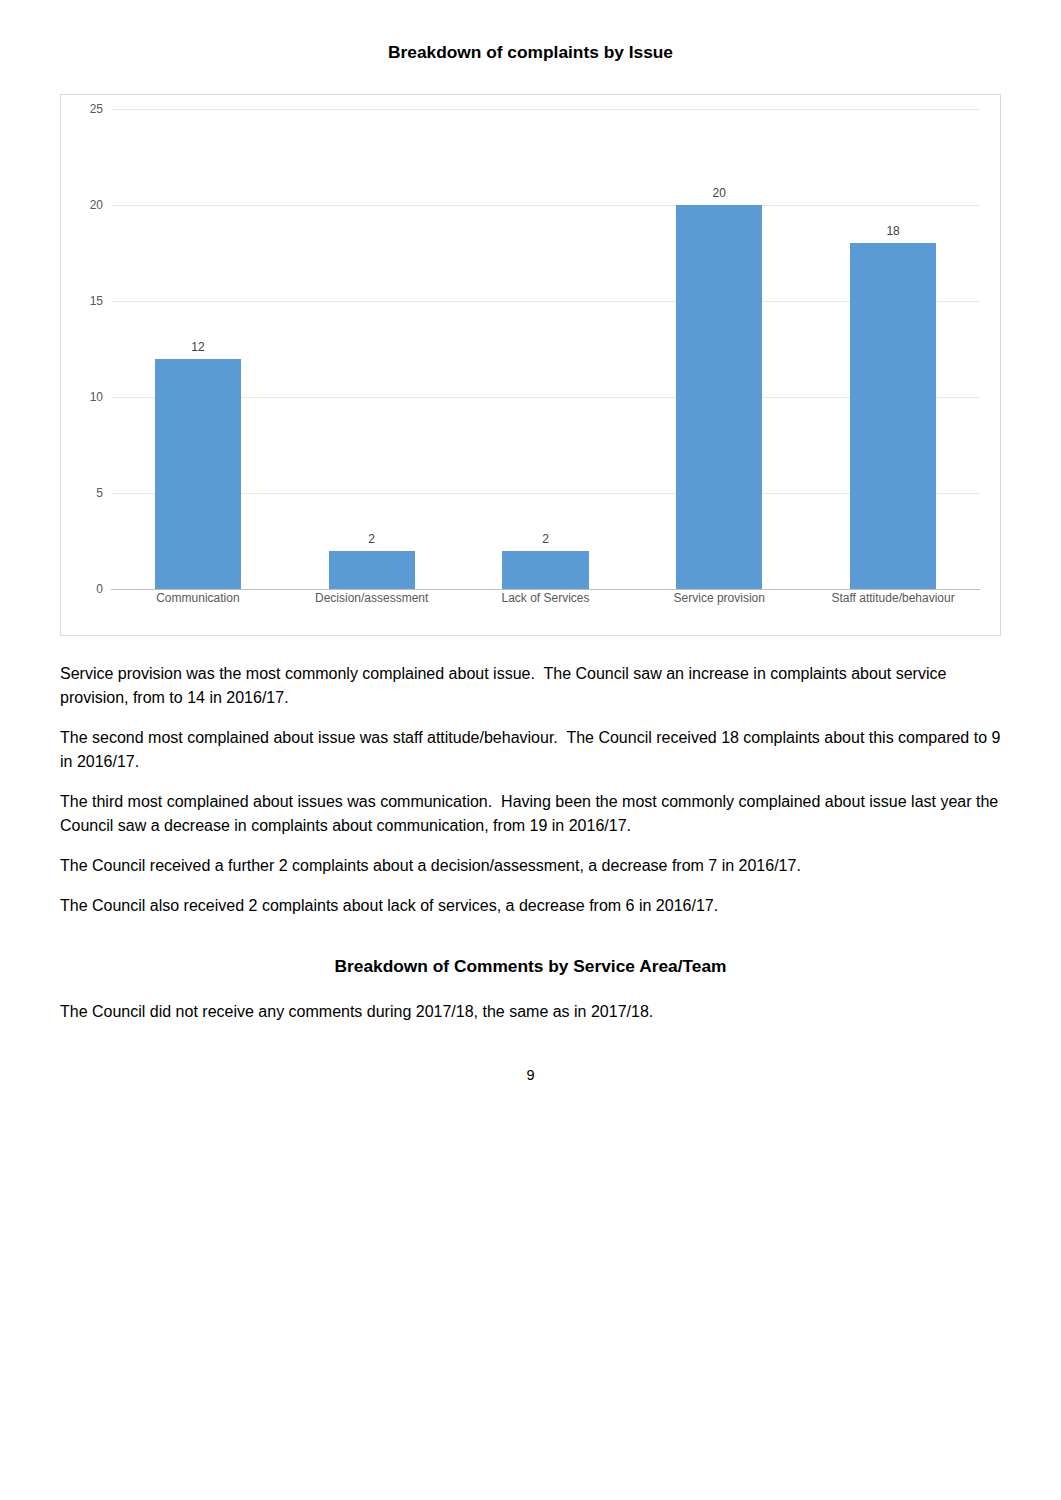Breakdown of complaints by Issue
25
20
15
10
5
0
12
2
2
20
18
Communication
Decision/assessment
Lack of Services
Service provision
Staff attitude/behaviour
Service provision was the most commonly complained about issue. The Council saw an increase in complaints about service provision, from to 14 in 2016/17.
The second most complained about issue was staff attitude/behaviour. The Council received 18 complaints about this compared to 9 in 2016/17.
The third most complained about issues was communication. Having been the most commonly complained about issue last year the Council saw a decrease in complaints about communication, from 19 in 2016/17.
The Council received a further 2 complaints about a decision/assessment, a decrease from 7 in 2016/17.
The Council also received 2 complaints about lack of services, a decrease from 6 in 2016/17.
Breakdown of Comments by Service Area/Team
The Council did not receive any comments during 2017/18, the same as in 2017/18.
9